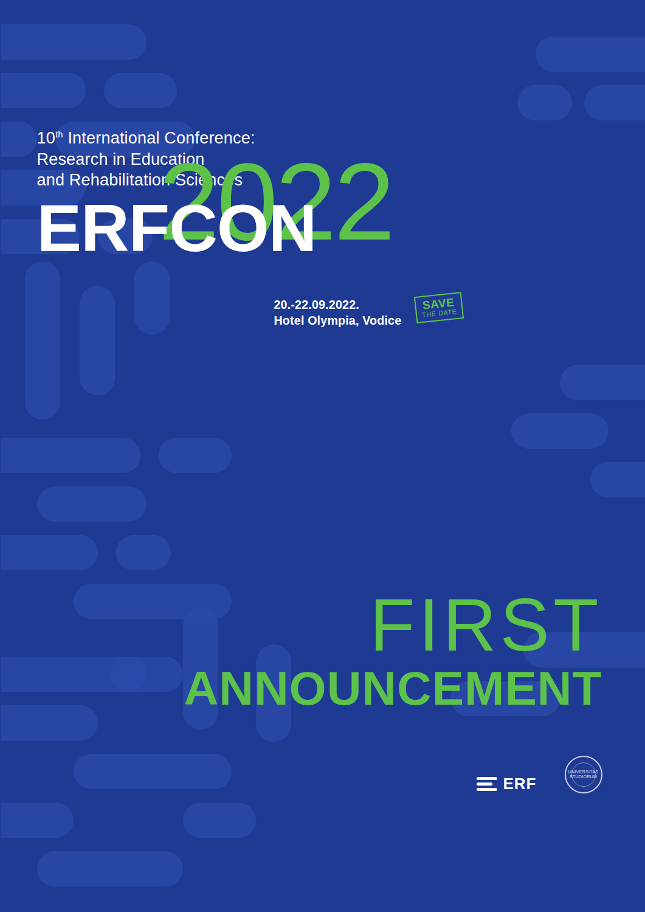10th International Conference:
Research in Education
and Rehabilitation Sciences
2022
ERFCON
20.-22.09.2022.
Hotel Olympia, Vodice
SAVE THE DATE
FIRST
ANNOUNCEMENT
ERF
UNIVERSITAS
STUDIORUM